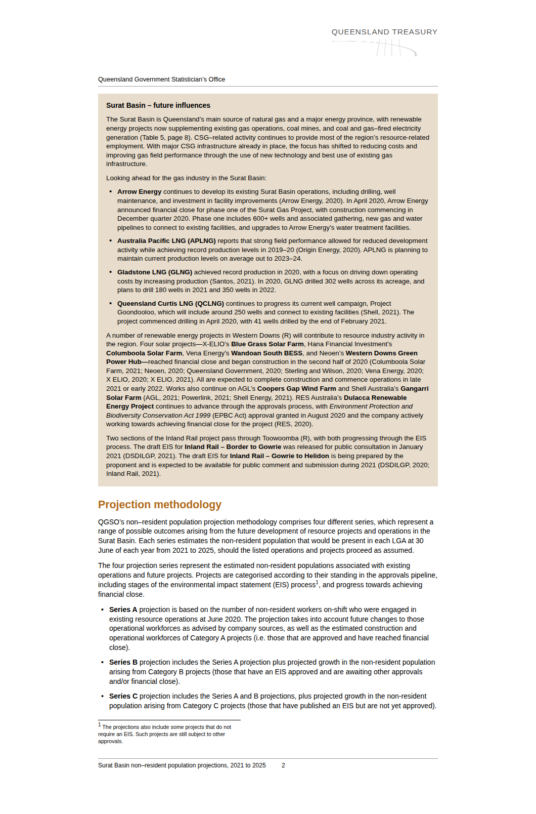Queensland Treasury
Queensland Government Statistician’s Office
Surat Basin – future influences
The Surat Basin is Queensland’s main source of natural gas and a major energy province, with renewable energy projects now supplementing existing gas operations, coal mines, and coal and gas–fired electricity generation (Table 5, page 8). CSG–related activity continues to provide most of the region’s resource-related employment. With major CSG infrastructure already in place, the focus has shifted to reducing costs and improving gas field performance through the use of new technology and best use of existing gas infrastructure.
Looking ahead for the gas industry in the Surat Basin:
Arrow Energy continues to develop its existing Surat Basin operations, including drilling, well maintenance, and investment in facility improvements (Arrow Energy, 2020). In April 2020, Arrow Energy announced financial close for phase one of the Surat Gas Project, with construction commencing in December quarter 2020. Phase one includes 600+ wells and associated gathering, new gas and water pipelines to connect to existing facilities, and upgrades to Arrow Energy’s water treatment facilities.
Australia Pacific LNG (APLNG) reports that strong field performance allowed for reduced development activity while achieving record production levels in 2019–20 (Origin Energy, 2020). APLNG is planning to maintain current production levels on average out to 2023–24.
Gladstone LNG (GLNG) achieved record production in 2020, with a focus on driving down operating costs by increasing production (Santos, 2021). In 2020, GLNG drilled 302 wells across its acreage, and plans to drill 180 wells in 2021 and 350 wells in 2022.
Queensland Curtis LNG (QCLNG) continues to progress its current well campaign, Project Goondooloo, which will include around 250 wells and connect to existing facilities (Shell, 2021). The project commenced drilling in April 2020, with 41 wells drilled by the end of February 2021.
A number of renewable energy projects in Western Downs (R) will contribute to resource industry activity in the region. Four solar projects—X-ELIO’s Blue Grass Solar Farm, Hana Financial Investment’s Columboola Solar Farm, Vena Energy’s Wandoan South BESS, and Neoen’s Western Downs Green Power Hub—reached financial close and began construction in the second half of 2020 (Columboola Solar Farm, 2021; Neoen, 2020; Queensland Government, 2020; Sterling and Wilson, 2020; Vena Energy, 2020; X ELIO, 2020; X ELIO, 2021). All are expected to complete construction and commence operations in late 2021 or early 2022. Works also continue on AGL’s Coopers Gap Wind Farm and Shell Australia’s Gangarri Solar Farm (AGL, 2021; Powerlink, 2021; Shell Energy, 2021). RES Australia’s Dulacca Renewable Energy Project continues to advance through the approvals process, with Environment Protection and Biodiversity Conservation Act 1999 (EPBC Act) approval granted in August 2020 and the company actively working towards achieving financial close for the project (RES, 2020).
Two sections of the Inland Rail project pass through Toowoomba (R), with both progressing through the EIS process. The draft EIS for Inland Rail – Border to Gowrie was released for public consultation in January 2021 (DSDILGP, 2021). The draft EIS for Inland Rail – Gowrie to Helidon is being prepared by the proponent and is expected to be available for public comment and submission during 2021 (DSDILGP, 2020; Inland Rail, 2021).
Projection methodology
QGSO’s non–resident population projection methodology comprises four different series, which represent a range of possible outcomes arising from the future development of resource projects and operations in the Surat Basin. Each series estimates the non-resident population that would be present in each LGA at 30 June of each year from 2021 to 2025, should the listed operations and projects proceed as assumed.
The four projection series represent the estimated non-resident populations associated with existing operations and future projects. Projects are categorised according to their standing in the approvals pipeline, including stages of the environmental impact statement (EIS) process1, and progress towards achieving financial close.
Series A projection is based on the number of non-resident workers on-shift who were engaged in existing resource operations at June 2020. The projection takes into account future changes to those operational workforces as advised by company sources, as well as the estimated construction and operational workforces of Category A projects (i.e. those that are approved and have reached financial close).
Series B projection includes the Series A projection plus projected growth in the non-resident population arising from Category B projects (those that have an EIS approved and are awaiting other approvals and/or financial close).
Series C projection includes the Series A and B projections, plus projected growth in the non-resident population arising from Category C projects (those that have published an EIS but are not yet approved).
1 The projections also include some projects that do not require an EIS. Such projects are still subject to other approvals.
Surat Basin non–resident population projections, 2021 to 2025 2